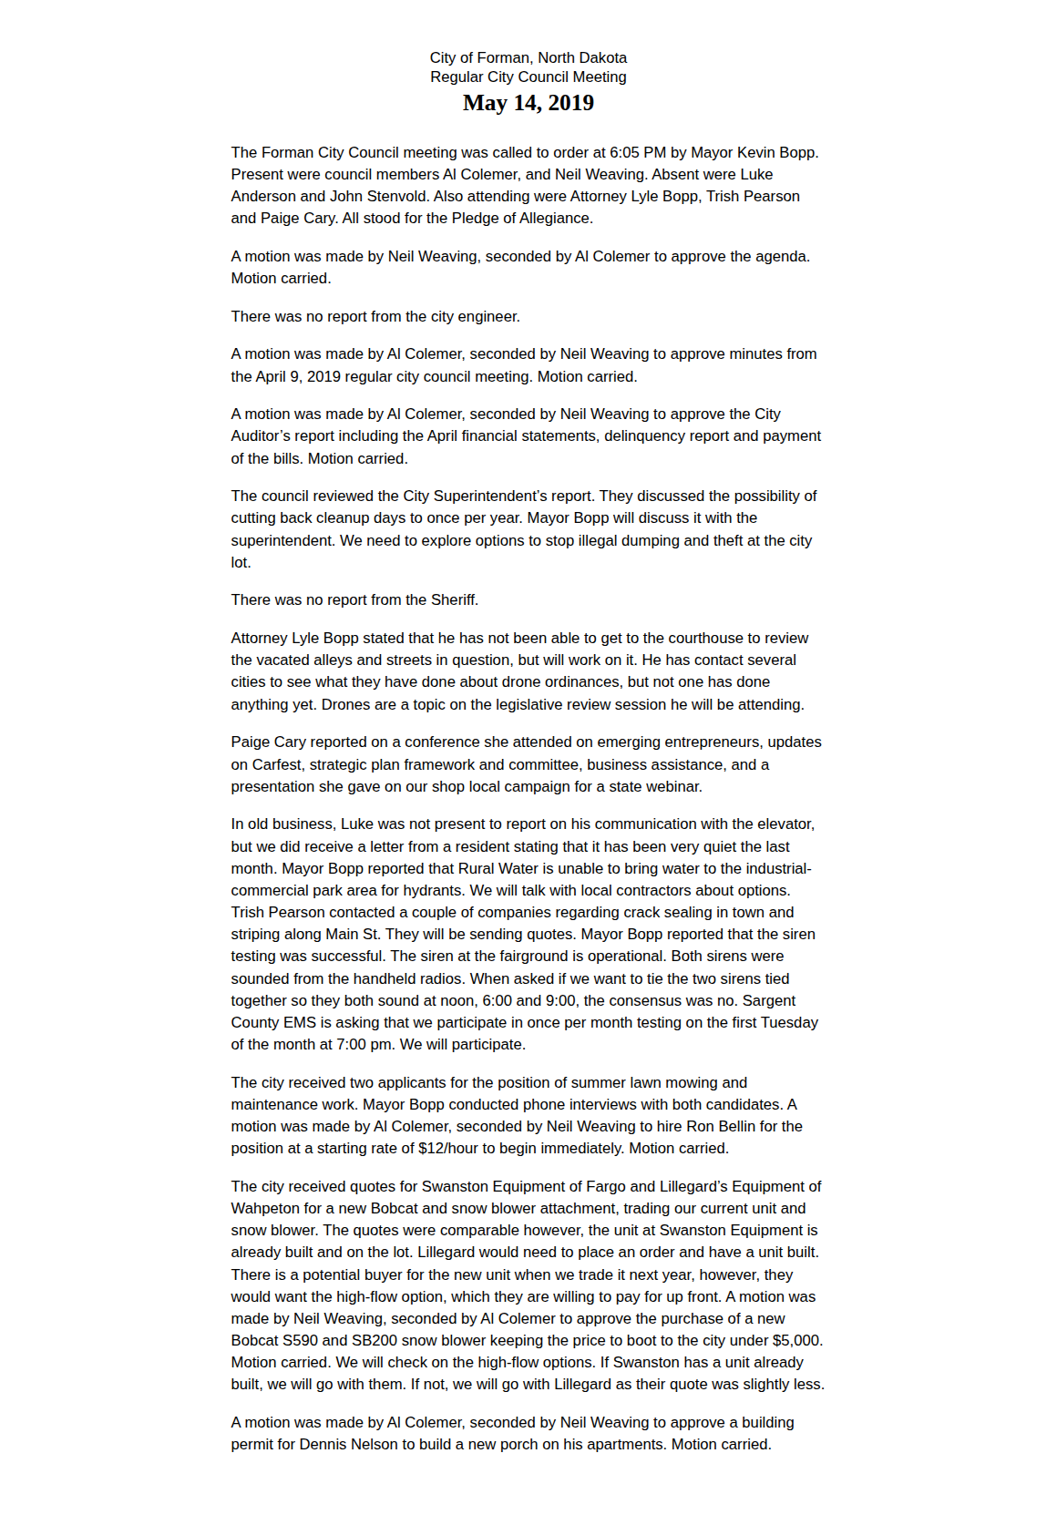City of Forman, North Dakota Regular City Council Meeting May 14, 2019
The Forman City Council meeting was called to order at 6:05 PM by Mayor Kevin Bopp. Present were council members Al Colemer, and Neil Weaving. Absent were Luke Anderson and John Stenvold. Also attending were Attorney Lyle Bopp, Trish Pearson and Paige Cary. All stood for the Pledge of Allegiance.
A motion was made by Neil Weaving, seconded by Al Colemer to approve the agenda. Motion carried.
There was no report from the city engineer.
A motion was made by Al Colemer, seconded by Neil Weaving to approve minutes from the April 9, 2019 regular city council meeting. Motion carried.
A motion was made by Al Colemer, seconded by Neil Weaving to approve the City Auditor’s report including the April financial statements, delinquency report and payment of the bills. Motion carried.
The council reviewed the City Superintendent’s report. They discussed the possibility of cutting back cleanup days to once per year. Mayor Bopp will discuss it with the superintendent. We need to explore options to stop illegal dumping and theft at the city lot.
There was no report from the Sheriff.
Attorney Lyle Bopp stated that he has not been able to get to the courthouse to review the vacated alleys and streets in question, but will work on it. He has contact several cities to see what they have done about drone ordinances, but not one has done anything yet. Drones are a topic on the legislative review session he will be attending.
Paige Cary reported on a conference she attended on emerging entrepreneurs, updates on Carfest, strategic plan framework and committee, business assistance, and a presentation she gave on our shop local campaign for a state webinar.
In old business, Luke was not present to report on his communication with the elevator, but we did receive a letter from a resident stating that it has been very quiet the last month. Mayor Bopp reported that Rural Water is unable to bring water to the industrial-commercial park area for hydrants. We will talk with local contractors about options. Trish Pearson contacted a couple of companies regarding crack sealing in town and striping along Main St. They will be sending quotes. Mayor Bopp reported that the siren testing was successful. The siren at the fairground is operational. Both sirens were sounded from the handheld radios. When asked if we want to tie the two sirens tied together so they both sound at noon, 6:00 and 9:00, the consensus was no. Sargent County EMS is asking that we participate in once per month testing on the first Tuesday of the month at 7:00 pm. We will participate.
The city received two applicants for the position of summer lawn mowing and maintenance work. Mayor Bopp conducted phone interviews with both candidates. A motion was made by Al Colemer, seconded by Neil Weaving to hire Ron Bellin for the position at a starting rate of $12/hour to begin immediately. Motion carried.
The city received quotes for Swanston Equipment of Fargo and Lillegard’s Equipment of Wahpeton for a new Bobcat and snow blower attachment, trading our current unit and snow blower. The quotes were comparable however, the unit at Swanston Equipment is already built and on the lot. Lillegard would need to place an order and have a unit built. There is a potential buyer for the new unit when we trade it next year, however, they would want the high-flow option, which they are willing to pay for up front. A motion was made by Neil Weaving, seconded by Al Colemer to approve the purchase of a new Bobcat S590 and SB200 snow blower keeping the price to boot to the city under $5,000. Motion carried. We will check on the high-flow options. If Swanston has a unit already built, we will go with them. If not, we will go with Lillegard as their quote was slightly less.
A motion was made by Al Colemer, seconded by Neil Weaving to approve a building permit for Dennis Nelson to build a new porch on his apartments. Motion carried.